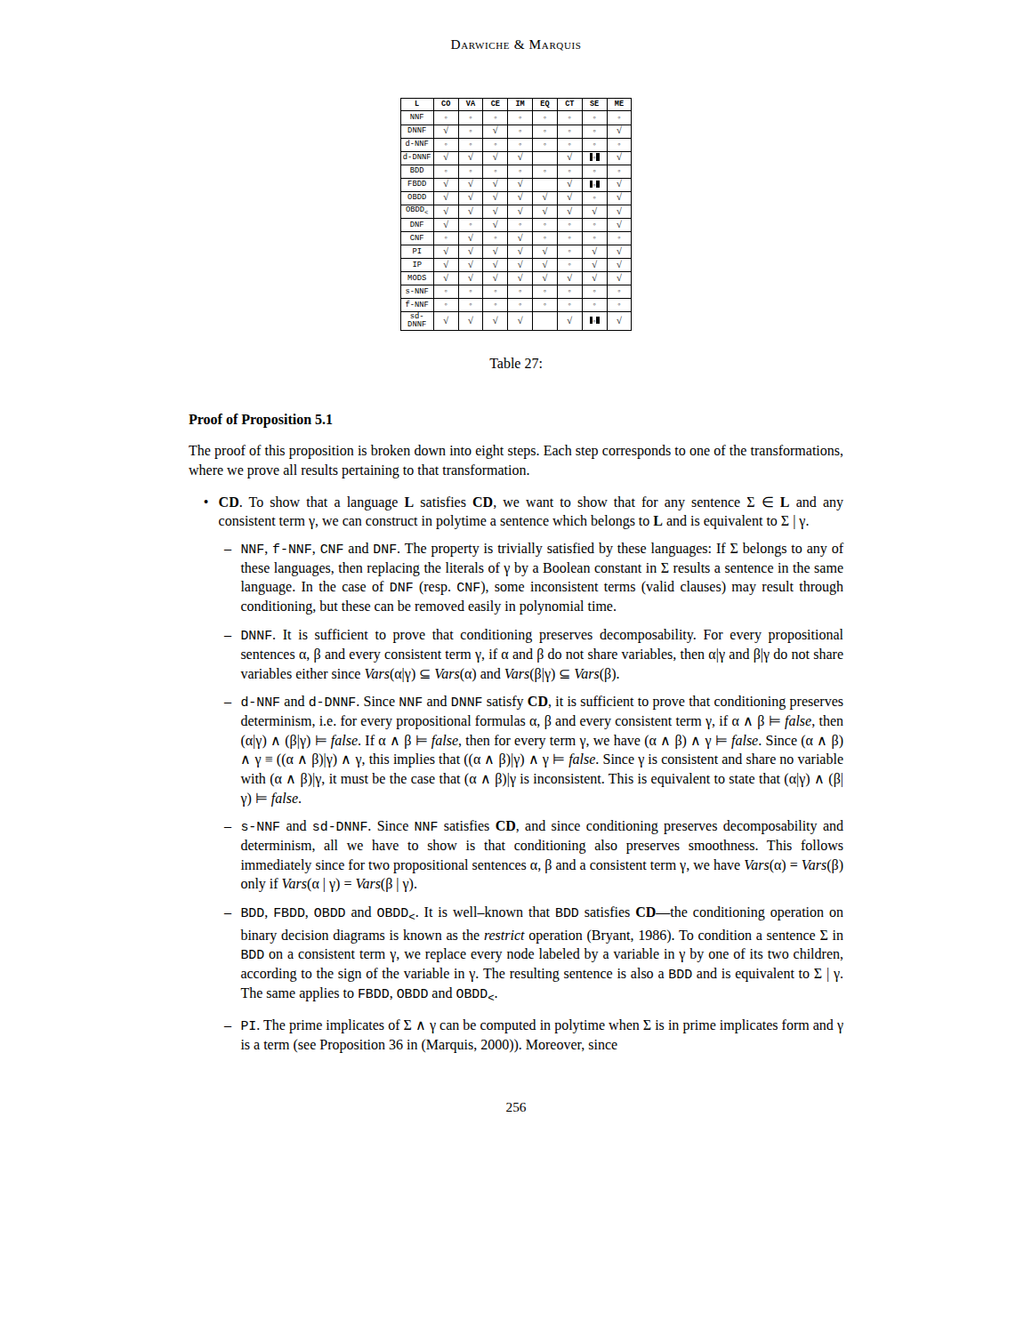Darwiche & Marquis
| L | CO | VA | CE | IM | EQ | CT | SE | ME |
| --- | --- | --- | --- | --- | --- | --- | --- | --- |
| NNF | ◦ | ◦ | ◦ | ◦ | ◦ | ◦ | ◦ | ◦ |
| DNNF | √ | ◦ | √ | ◦ | ◦ | ◦ | ◦ | √ |
| d-NNF | ◦ | ◦ | ◦ | ◦ | ◦ | ◦ | ◦ | ◦ |
| d-DNNF | √ | √ | √ | √ | | √ | ◦ | √ |
| BDD | ◦ | ◦ | ◦ | ◦ | ◦ | ◦ | ◦ | ◦ |
| FBDD | √ | √ | √ | √ | | √ | ◦ | √ |
| OBDD | √ | √ | √ | √ | √ | √ | ◦ | √ |
| OBDD < | √ | √ | √ | √ | √ | √ | √ | √ |
| DNF | √ | ◦ | √ | ◦ | ◦ | ◦ | ◦ | √ |
| CNF | ◦ | √ | ◦ | √ | ◦ | ◦ | ◦ | ◦ |
| PI | √ | √ | √ | √ | √ | ◦ | √ | √ |
| IP | √ | √ | √ | √ | √ | ◦ | √ | √ |
| MODS | √ | √ | √ | √ | √ | √ | √ | √ |
| s-NNF | ◦ | ◦ | ◦ | ◦ | ◦ | ◦ | ◦ | ◦ |
| f-NNF | ◦ | ◦ | ◦ | ◦ | ◦ | ◦ | ◦ | ◦ |
| sd-DNNF | √ | √ | √ | √ | | √ | ◦ | √ |
Table 27:
Proof of Proposition 5.1
The proof of this proposition is broken down into eight steps. Each step corresponds to one of the transformations, where we prove all results pertaining to that transformation.
CD. To show that a language L satisfies CD, we want to show that for any sentence Σ ∈ L and any consistent term γ, we can construct in polytime a sentence which belongs to L and is equivalent to Σ | γ.
NNF, f-NNF, CNF and DNF. The property is trivially satisfied by these languages: If Σ belongs to any of these languages, then replacing the literals of γ by a Boolean constant in Σ results a sentence in the same language. In the case of DNF (resp. CNF), some inconsistent terms (valid clauses) may result through conditioning, but these can be removed easily in polynomial time.
DNNF. It is sufficient to prove that conditioning preserves decomposability. For every propositional sentences α, β and every consistent term γ, if α and β do not share variables, then α|γ and β|γ do not share variables either since Vars(α|γ) ⊆ Vars(α) and Vars(β|γ) ⊆ Vars(β).
d-NNF and d-DNNF. Since NNF and DNNF satisfy CD, it is sufficient to prove that conditioning preserves determinism, i.e. for every propositional formulas α, β and every consistent term γ, if α ∧ β ⊨ false, then (α|γ) ∧ (β|γ) ⊨ false. If α ∧ β ⊨ false, then for every term γ, we have (α ∧ β) ∧ γ ⊨ false. Since (α ∧ β) ∧ γ ≡ ((α ∧ β)|γ) ∧ γ, this implies that ((α ∧ β)|γ) ∧ γ ⊨ false. Since γ is consistent and share no variable with (α ∧ β)|γ, it must be the case that (α ∧ β)|γ is inconsistent. This is equivalent to state that (α|γ) ∧ (β|γ) ⊨ false.
s-NNF and sd-DNNF. Since NNF satisfies CD, and since conditioning preserves decomposability and determinism, all we have to show is that conditioning also preserves smoothness. This follows immediately since for two propositional sentences α, β and a consistent term γ, we have Vars(α) = Vars(β) only if Vars(α | γ) = Vars(β | γ).
BDD, FBDD, OBDD and OBDD<. It is well–known that BDD satisfies CD—the conditioning operation on binary decision diagrams is known as the restrict operation (Bryant, 1986). To condition a sentence Σ in BDD on a consistent term γ, we replace every node labeled by a variable in γ by one of its two children, according to the sign of the variable in γ. The resulting sentence is also a BDD and is equivalent to Σ | γ. The same applies to FBDD, OBDD and OBDD<.
PI. The prime implicates of Σ ∧ γ can be computed in polytime when Σ is in prime implicates form and γ is a term (see Proposition 36 in (Marquis, 2000)). Moreover, since
256